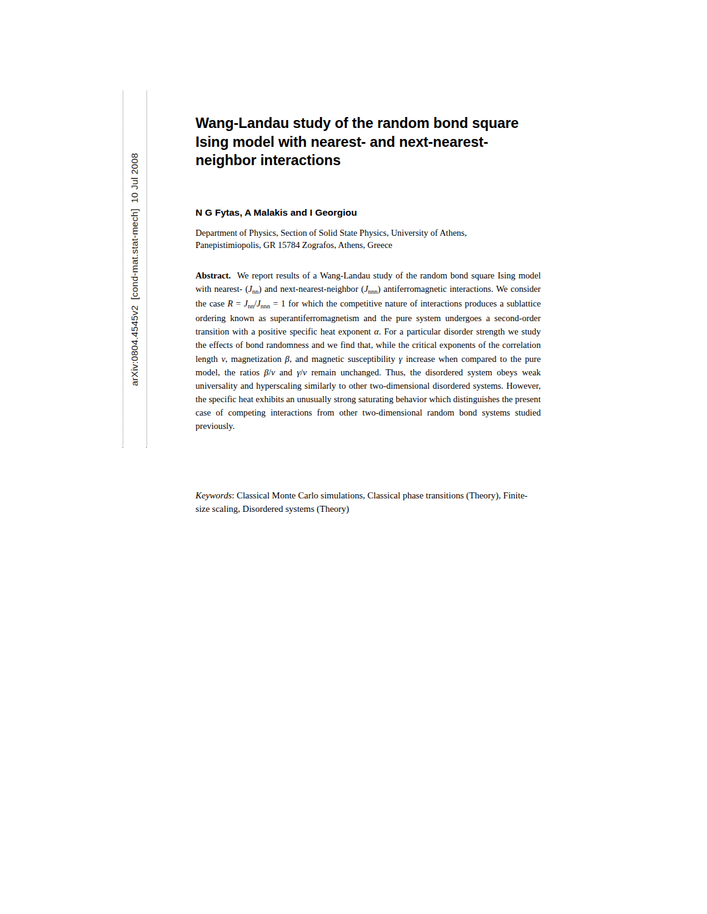arXiv:0804.4545v2 [cond-mat.stat-mech] 10 Jul 2008
Wang-Landau study of the random bond square Ising model with nearest- and next-nearest-neighbor interactions
N G Fytas, A Malakis and I Georgiou
Department of Physics, Section of Solid State Physics, University of Athens,
Panepistimiopolis, GR 15784 Zografos, Athens, Greece
Abstract. We report results of a Wang-Landau study of the random bond square Ising model with nearest- (Jnn) and next-nearest-neighbor (Jnnn) antiferromagnetic interactions. We consider the case R = Jnn/Jnnn = 1 for which the competitive nature of interactions produces a sublattice ordering known as superantiferromagnetism and the pure system undergoes a second-order transition with a positive specific heat exponent α. For a particular disorder strength we study the effects of bond randomness and we find that, while the critical exponents of the correlation length ν, magnetization β, and magnetic susceptibility γ increase when compared to the pure model, the ratios β/ν and γ/ν remain unchanged. Thus, the disordered system obeys weak universality and hyperscaling similarly to other two-dimensional disordered systems. However, the specific heat exhibits an unusually strong saturating behavior which distinguishes the present case of competing interactions from other two-dimensional random bond systems studied previously.
Keywords: Classical Monte Carlo simulations, Classical phase transitions (Theory), Finite-size scaling, Disordered systems (Theory)